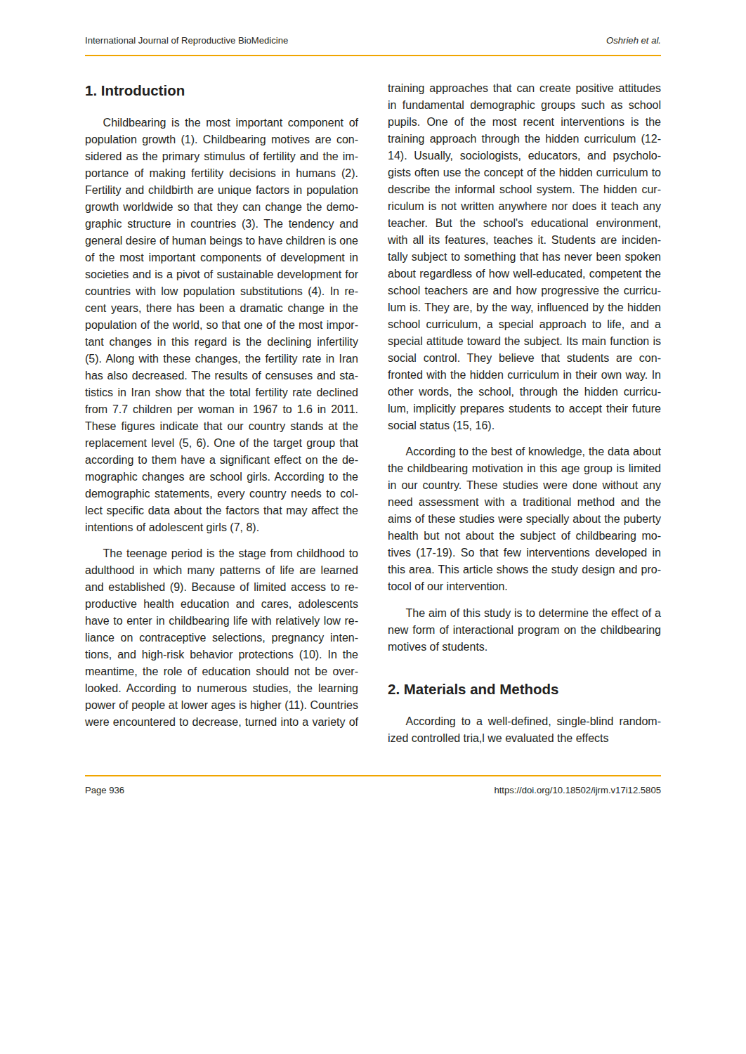International Journal of Reproductive BioMedicine Oshrieh et al.
1. Introduction
Childbearing is the most important component of population growth (1). Childbearing motives are considered as the primary stimulus of fertility and the importance of making fertility decisions in humans (2). Fertility and childbirth are unique factors in population growth worldwide so that they can change the demographic structure in countries (3). The tendency and general desire of human beings to have children is one of the most important components of development in societies and is a pivot of sustainable development for countries with low population substitutions (4). In recent years, there has been a dramatic change in the population of the world, so that one of the most important changes in this regard is the declining infertility (5). Along with these changes, the fertility rate in Iran has also decreased. The results of censuses and statistics in Iran show that the total fertility rate declined from 7.7 children per woman in 1967 to 1.6 in 2011. These figures indicate that our country stands at the replacement level (5, 6). One of the target group that according to them have a significant effect on the demographic changes are school girls. According to the demographic statements, every country needs to collect specific data about the factors that may affect the intentions of adolescent girls (7, 8).
The teenage period is the stage from childhood to adulthood in which many patterns of life are learned and established (9). Because of limited access to reproductive health education and cares, adolescents have to enter in childbearing life with relatively low reliance on contraceptive selections, pregnancy intentions, and high-risk behavior protections (10). In the meantime, the role of education should not be overlooked. According to numerous studies, the learning power of people at lower ages is higher (11). Countries were encountered to decrease, turned into a variety of training approaches that can create positive attitudes in fundamental demographic groups such as school pupils. One of the most recent interventions is the training approach through the hidden curriculum (12-14). Usually, sociologists, educators, and psychologists often use the concept of the hidden curriculum to describe the informal school system. The hidden curriculum is not written anywhere nor does it teach any teacher. But the school's educational environment, with all its features, teaches it. Students are incidentally subject to something that has never been spoken about regardless of how well-educated, competent the school teachers are and how progressive the curriculum is. They are, by the way, influenced by the hidden school curriculum, a special approach to life, and a special attitude toward the subject. Its main function is social control. They believe that students are confronted with the hidden curriculum in their own way. In other words, the school, through the hidden curriculum, implicitly prepares students to accept their future social status (15, 16).
According to the best of knowledge, the data about the childbearing motivation in this age group is limited in our country. These studies were done without any need assessment with a traditional method and the aims of these studies were specially about the puberty health but not about the subject of childbearing motives (17-19). So that few interventions developed in this area. This article shows the study design and protocol of our intervention.
The aim of this study is to determine the effect of a new form of interactional program on the childbearing motives of students.
2. Materials and Methods
According to a well-defined, single-blind randomized controlled tria,l we evaluated the effects
Page 936 https://doi.org/10.18502/ijrm.v17i12.5805